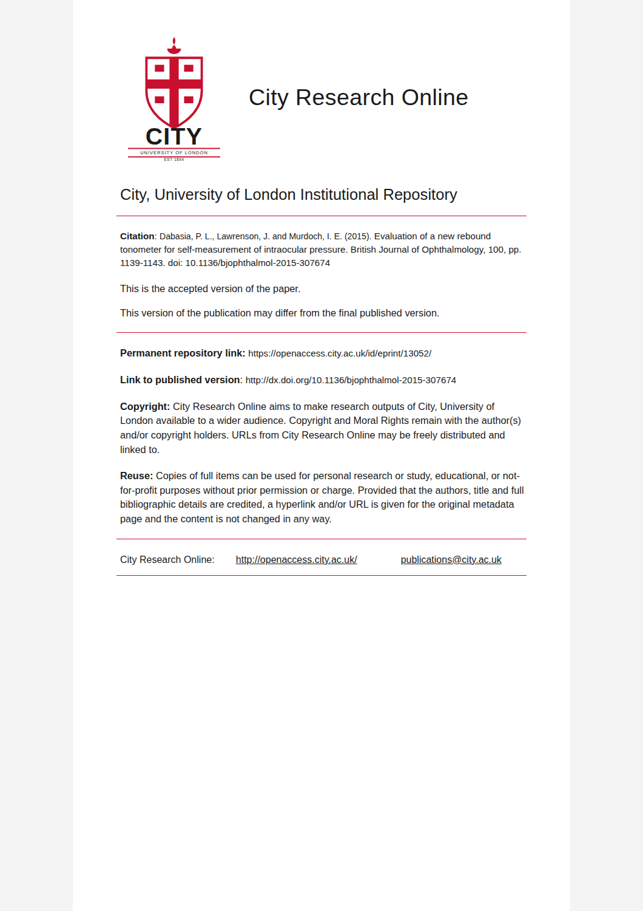CITY UNIVERSITY OF LONDON EST 1894
City Research Online
City, University of London Institutional Repository
Citation: Dabasia, P. L., Lawrenson, J. and Murdoch, I. E. (2015). Evaluation of a new rebound tonometer for self-measurement of intraocular pressure. British Journal of Ophthalmology, 100, pp. 1139-1143. doi: 10.1136/bjophthalmol-2015-307674
This is the accepted version of the paper.
This version of the publication may differ from the final published version.
Permanent repository link: https://openaccess.city.ac.uk/id/eprint/13052/
Link to published version: http://dx.doi.org/10.1136/bjophthalmol-2015-307674
Copyright: City Research Online aims to make research outputs of City, University of London available to a wider audience. Copyright and Moral Rights remain with the author(s) and/or copyright holders. URLs from City Research Online may be freely distributed and linked to.
Reuse: Copies of full items can be used for personal research or study, educational, or not-for-profit purposes without prior permission or charge. Provided that the authors, title and full bibliographic details are credited, a hyperlink and/or URL is given for the original metadata page and the content is not changed in any way.
City Research Online: http://openaccess.city.ac.uk/ publications@city.ac.uk